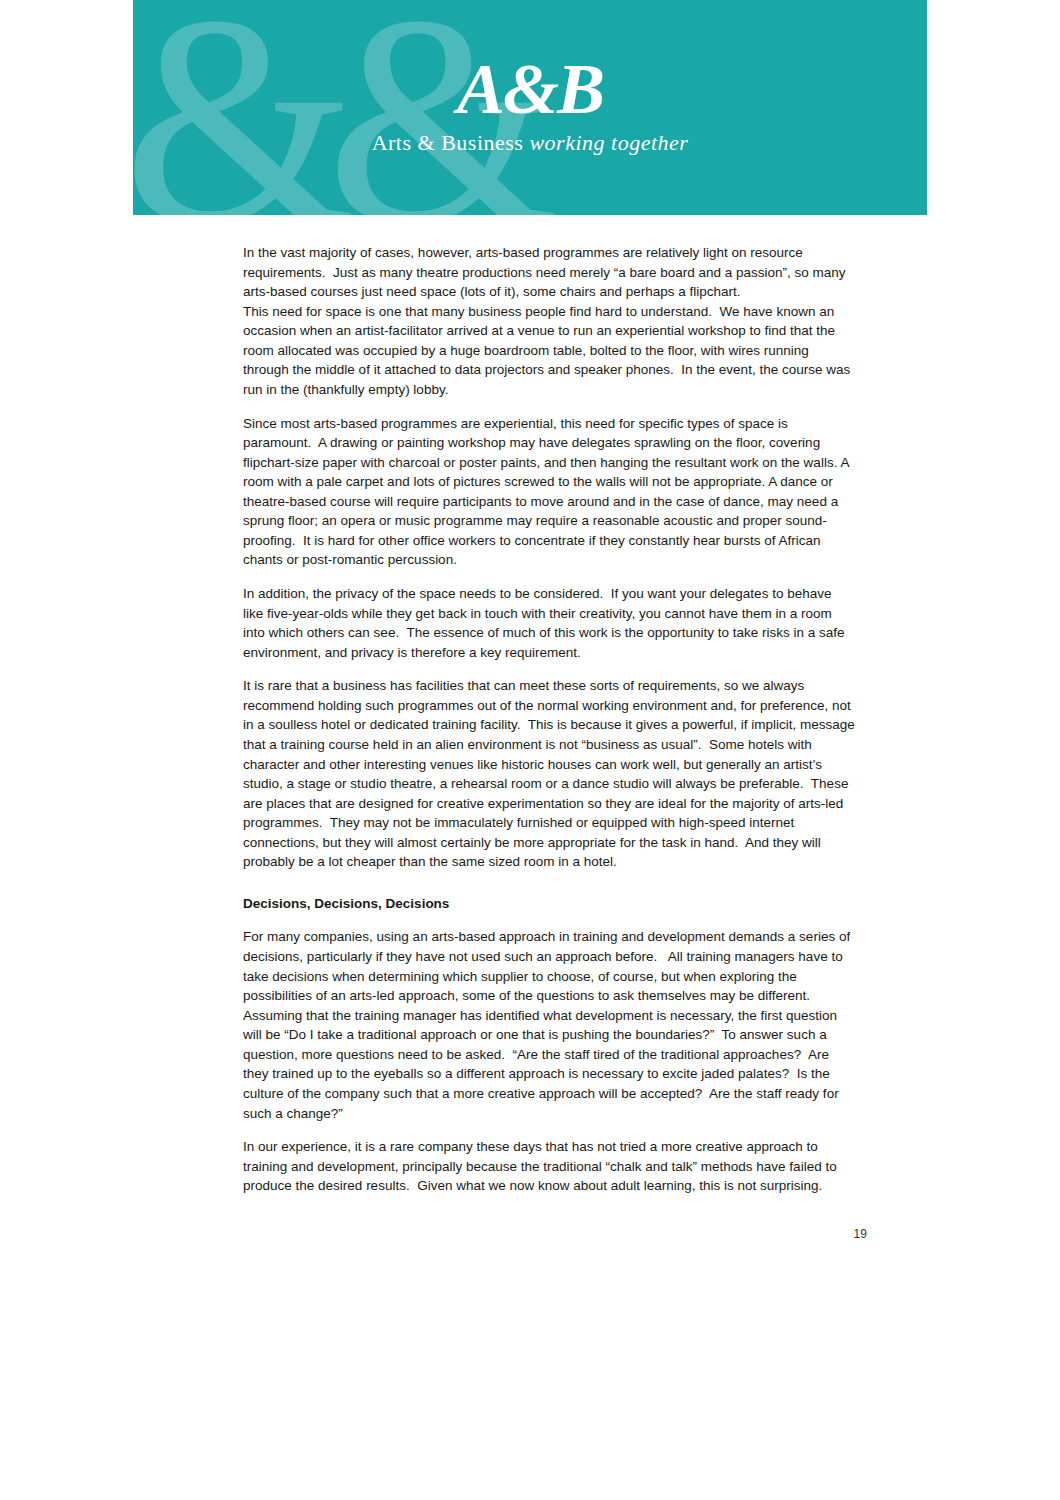&&
A&B
Arts & Business working together
In the vast majority of cases, however, arts-based programmes are relatively light on resource requirements. Just as many theatre productions need merely “a bare board and a passion”, so many arts-based courses just need space (lots of it), some chairs and perhaps a flipchart.
This need for space is one that many business people find hard to understand. We have known an occasion when an artist-facilitator arrived at a venue to run an experiential workshop to find that the room allocated was occupied by a huge boardroom table, bolted to the floor, with wires running through the middle of it attached to data projectors and speaker phones. In the event, the course was run in the (thankfully empty) lobby.
Since most arts-based programmes are experiential, this need for specific types of space is paramount. A drawing or painting workshop may have delegates sprawling on the floor, covering flipchart-size paper with charcoal or poster paints, and then hanging the resultant work on the walls. A room with a pale carpet and lots of pictures screwed to the walls will not be appropriate. A dance or theatre-based course will require participants to move around and in the case of dance, may need a sprung floor; an opera or music programme may require a reasonable acoustic and proper sound-proofing. It is hard for other office workers to concentrate if they constantly hear bursts of African chants or post-romantic percussion.
In addition, the privacy of the space needs to be considered. If you want your delegates to behave like five-year-olds while they get back in touch with their creativity, you cannot have them in a room into which others can see. The essence of much of this work is the opportunity to take risks in a safe environment, and privacy is therefore a key requirement.
It is rare that a business has facilities that can meet these sorts of requirements, so we always recommend holding such programmes out of the normal working environment and, for preference, not in a soulless hotel or dedicated training facility. This is because it gives a powerful, if implicit, message that a training course held in an alien environment is not “business as usual”. Some hotels with character and other interesting venues like historic houses can work well, but generally an artist’s studio, a stage or studio theatre, a rehearsal room or a dance studio will always be preferable. These are places that are designed for creative experimentation so they are ideal for the majority of arts-led programmes. They may not be immaculately furnished or equipped with high-speed internet connections, but they will almost certainly be more appropriate for the task in hand. And they will probably be a lot cheaper than the same sized room in a hotel.
Decisions, Decisions, Decisions
For many companies, using an arts-based approach in training and development demands a series of decisions, particularly if they have not used such an approach before. All training managers have to take decisions when determining which supplier to choose, of course, but when exploring the possibilities of an arts-led approach, some of the questions to ask themselves may be different. Assuming that the training manager has identified what development is necessary, the first question will be “Do I take a traditional approach or one that is pushing the boundaries?” To answer such a question, more questions need to be asked. “Are the staff tired of the traditional approaches? Are they trained up to the eyeballs so a different approach is necessary to excite jaded palates? Is the culture of the company such that a more creative approach will be accepted? Are the staff ready for such a change?”
In our experience, it is a rare company these days that has not tried a more creative approach to training and development, principally because the traditional “chalk and talk” methods have failed to produce the desired results. Given what we now know about adult learning, this is not surprising.
19